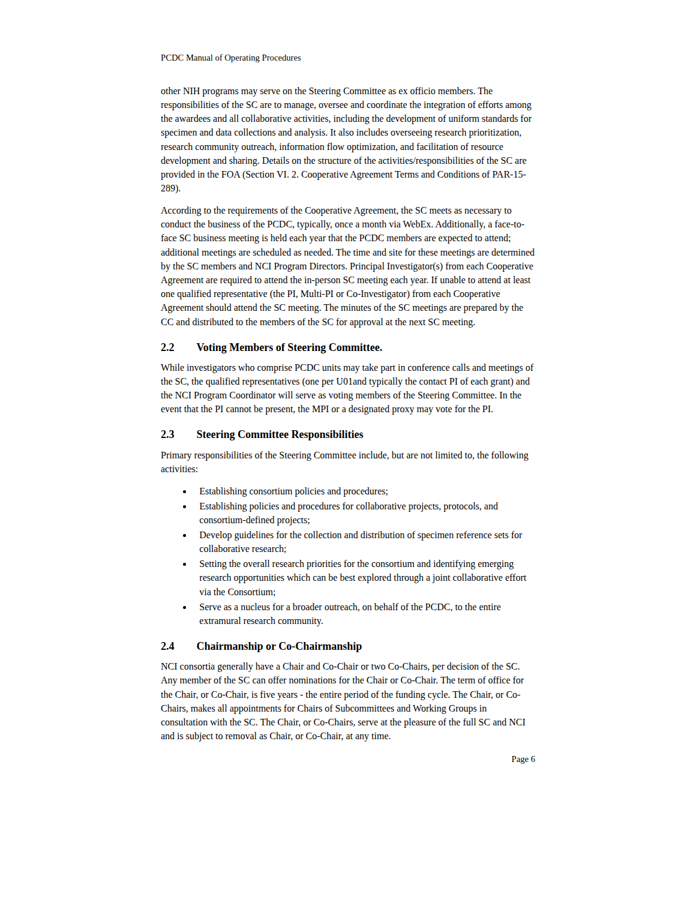PCDC Manual of Operating Procedures
other NIH programs may serve on the Steering Committee as ex officio members. The responsibilities of the SC are to manage, oversee and coordinate the integration of efforts among the awardees and all collaborative activities, including the development of uniform standards for specimen and data collections and analysis. It also includes overseeing research prioritization, research community outreach, information flow optimization, and facilitation of resource development and sharing. Details on the structure of the activities/responsibilities of the SC are provided in the FOA (Section VI. 2. Cooperative Agreement Terms and Conditions of PAR-15-289).
According to the requirements of the Cooperative Agreement, the SC meets as necessary to conduct the business of the PCDC, typically, once a month via WebEx. Additionally, a face-to-face SC business meeting is held each year that the PCDC members are expected to attend; additional meetings are scheduled as needed. The time and site for these meetings are determined by the SC members and NCI Program Directors. Principal Investigator(s) from each Cooperative Agreement are required to attend the in-person SC meeting each year. If unable to attend at least one qualified representative (the PI, Multi-PI or Co-Investigator) from each Cooperative Agreement should attend the SC meeting. The minutes of the SC meetings are prepared by the CC and distributed to the members of the SC for approval at the next SC meeting.
2.2 Voting Members of Steering Committee.
While investigators who comprise PCDC units may take part in conference calls and meetings of the SC, the qualified representatives (one per U01and typically the contact PI of each grant) and the NCI Program Coordinator will serve as voting members of the Steering Committee. In the event that the PI cannot be present, the MPI or a designated proxy may vote for the PI.
2.3 Steering Committee Responsibilities
Primary responsibilities of the Steering Committee include, but are not limited to, the following activities:
Establishing consortium policies and procedures;
Establishing policies and procedures for collaborative projects, protocols, and consortium-defined projects;
Develop guidelines for the collection and distribution of specimen reference sets for collaborative research;
Setting the overall research priorities for the consortium and identifying emerging research opportunities which can be best explored through a joint collaborative effort via the Consortium;
Serve as a nucleus for a broader outreach, on behalf of the PCDC, to the entire extramural research community.
2.4 Chairmanship or Co-Chairmanship
NCI consortia generally have a Chair and Co-Chair or two Co-Chairs, per decision of the SC. Any member of the SC can offer nominations for the Chair or Co-Chair. The term of office for the Chair, or Co-Chair, is five years - the entire period of the funding cycle. The Chair, or Co-Chairs, makes all appointments for Chairs of Subcommittees and Working Groups in consultation with the SC. The Chair, or Co-Chairs, serve at the pleasure of the full SC and NCI and is subject to removal as Chair, or Co-Chair, at any time.
Page 6